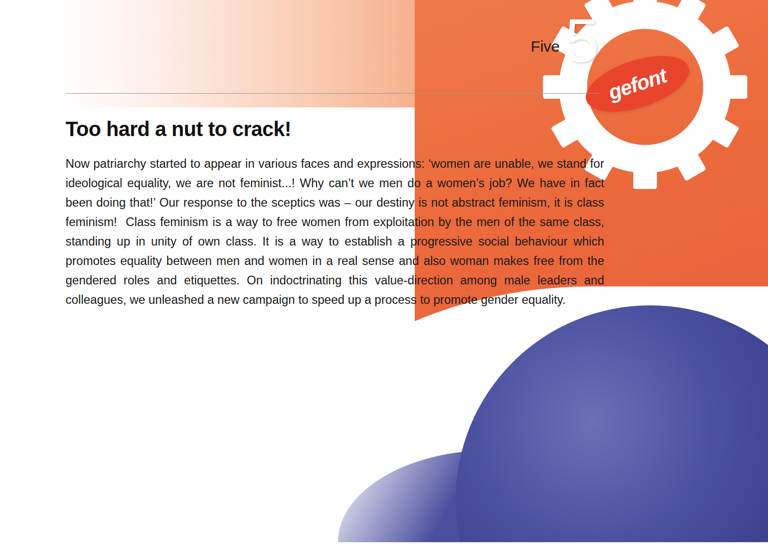gefont
Five 5
Too hard a nut to crack!
Now patriarchy started to appear in various faces and expressions: ‘women are unable, we stand for ideological equality, we are not feminist...! Why can’t we men do a women’s job? We have in fact been doing that!’ Our response to the sceptics was – our destiny is not abstract feminism, it is class feminism! Class feminism is a way to free women from exploitation by the men of the same class, standing up in unity of own class. It is a way to establish a progressive social behaviour which promotes equality between men and women in a real sense and also woman makes free from the gendered roles and etiquettes. On indoctrinating this value-direction among male leaders and colleagues, we unleashed a new campaign to speed up a process to promote gender equality.